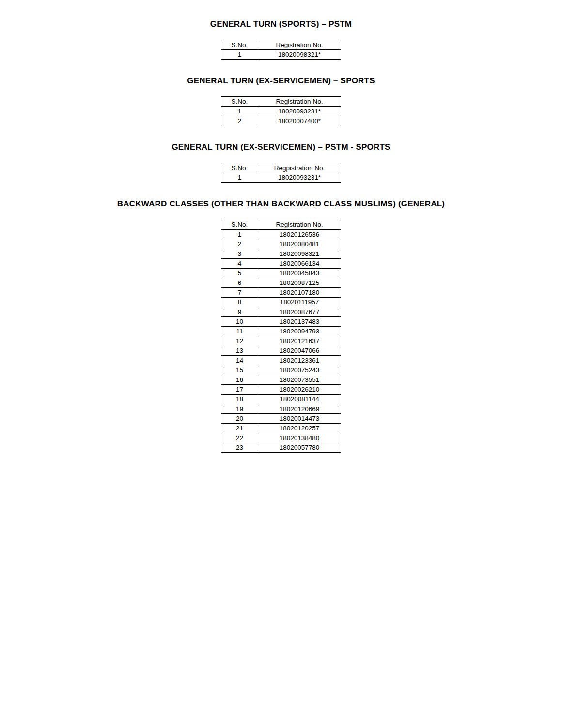GENERAL TURN (SPORTS) – PSTM
| S.No. | Registration No. |
| --- | --- |
| 1 | 18020098321* |
GENERAL TURN (EX-SERVICEMEN) – SPORTS
| S.No. | Registration No. |
| --- | --- |
| 1 | 18020093231* |
| 2 | 18020007400* |
GENERAL TURN (EX-SERVICEMEN) – PSTM - SPORTS
| S.No. | Regpistration No. |
| --- | --- |
| 1 | 18020093231* |
BACKWARD CLASSES (OTHER THAN BACKWARD CLASS MUSLIMS) (GENERAL)
| S.No. | Registration No. |
| --- | --- |
| 1 | 18020126536 |
| 2 | 18020080481 |
| 3 | 18020098321 |
| 4 | 18020066134 |
| 5 | 18020045843 |
| 6 | 18020087125 |
| 7 | 18020107180 |
| 8 | 18020111957 |
| 9 | 18020087677 |
| 10 | 18020137483 |
| 11 | 18020094793 |
| 12 | 18020121637 |
| 13 | 18020047066 |
| 14 | 18020123361 |
| 15 | 18020075243 |
| 16 | 18020073551 |
| 17 | 18020026210 |
| 18 | 18020081144 |
| 19 | 18020120669 |
| 20 | 18020014473 |
| 21 | 18020120257 |
| 22 | 18020138480 |
| 23 | 18020057780 |